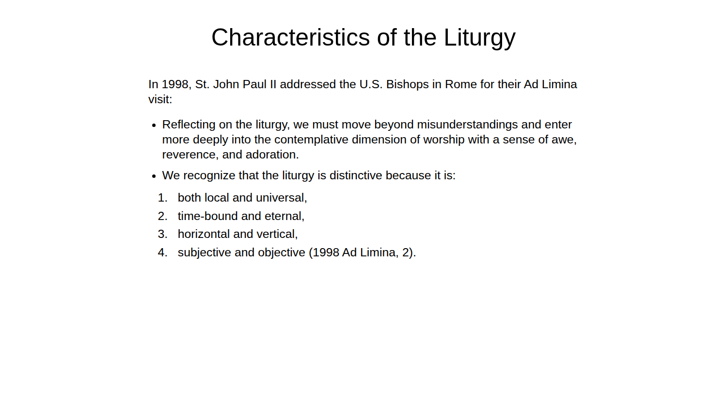Characteristics of the Liturgy
In 1998, St. John Paul II addressed the U.S. Bishops in Rome for their Ad Limina visit:
Reflecting on the liturgy, we must move beyond misunderstandings and enter more deeply into the contemplative dimension of worship with a sense of awe, reverence, and adoration.
We recognize that the liturgy is distinctive because it is:
both local and universal,
time-bound and eternal,
horizontal and vertical,
subjective and objective (1998 Ad Limina, 2).